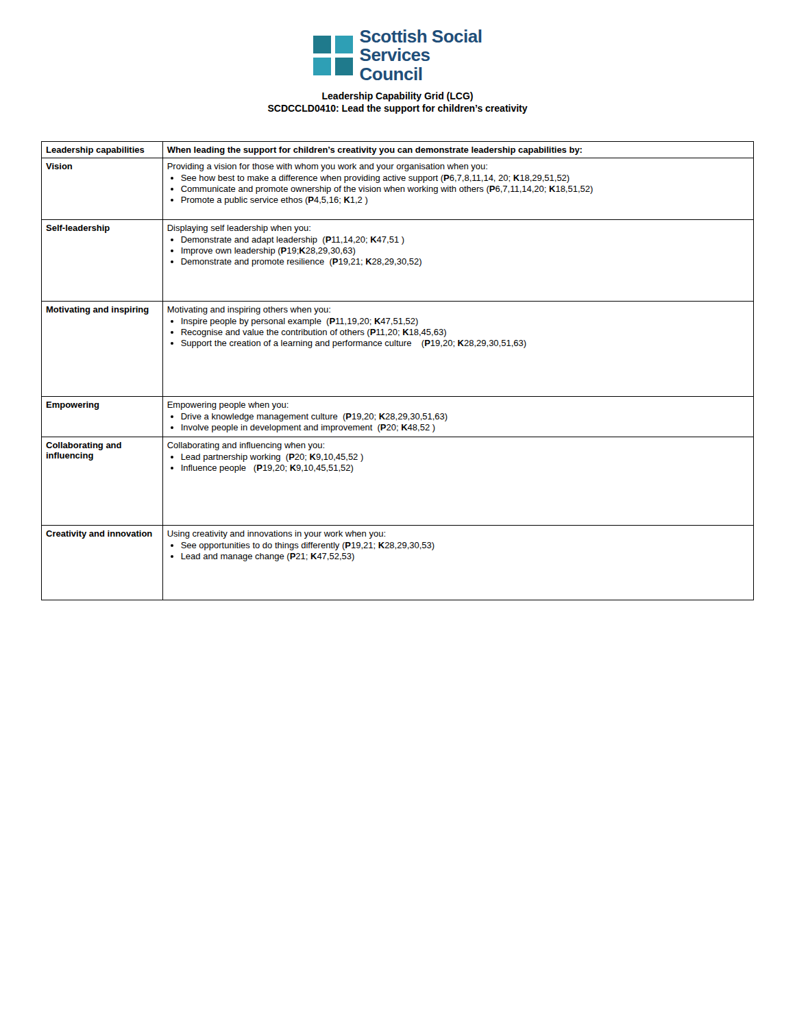Scottish Social
Services
Council
Leadership Capability Grid (LCG)
SCDCCLD0410: Lead the support for children’s creativity
| Leadership capabilities | When leading the support for children’s creativity you can demonstrate leadership capabilities by: |
| --- | --- |
| Vision | Providing a vision for those with whom you work and your organisation when you: See how best to make a difference when providing active support ( P 6,7,8,11,14, 20; K 18,29,51,52) Communicate and promote ownership of the vision when working with others ( P 6,7,11,14,20; K 18,51,52) Promote a public service ethos ( P 4,5,16; K 1,2 ) |
| Self-leadership | Displaying self leadership when you: Demonstrate and adapt leadership ( P 11,14,20; K 47,51 ) Improve own leadership ( P 19; K 28,29,30,63) Demonstrate and promote resilience ( P 19,21; K 28,29,30,52) |
| Motivating and inspiring | Motivating and inspiring others when you: Inspire people by personal example ( P 11,19,20; K 47,51,52) Recognise and value the contribution of others ( P 11,20; K 18,45,63) Support the creation of a learning and performance culture ( P 19,20; K 28,29,30,51,63) |
| Empowering | Empowering people when you: Drive a knowledge management culture ( P 19,20; K 28,29,30,51,63) Involve people in development and improvement ( P 20; K 48,52 ) |
| Collaborating and influencing | Collaborating and influencing when you: Lead partnership working ( P 20; K 9,10,45,52 ) Influence people ( P 19,20; K 9,10,45,51,52) |
| Creativity and innovation | Using creativity and innovations in your work when you: See opportunities to do things differently ( P 19,21; K 28,29,30,53) Lead and manage change ( P 21; K 47,52,53) |